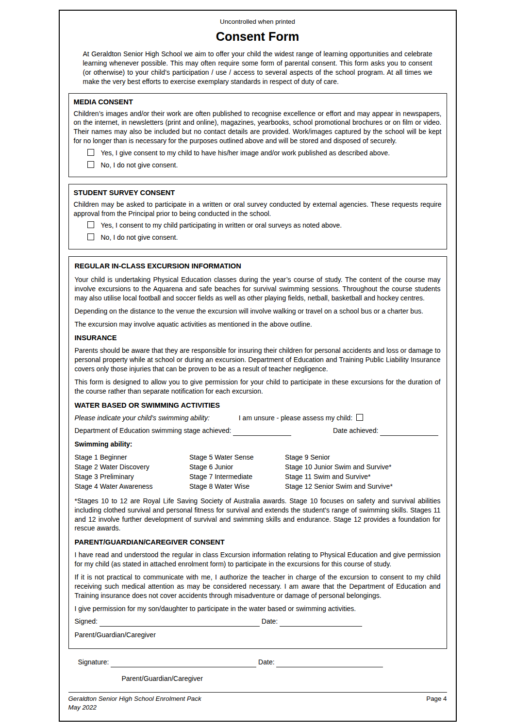Uncontrolled when printed
Consent Form
At Geraldton Senior High School we aim to offer your child the widest range of learning opportunities and celebrate learning whenever possible. This may often require some form of parental consent. This form asks you to consent (or otherwise) to your child’s participation / use / access to several aspects of the school program. At all times we make the very best efforts to exercise exemplary standards in respect of duty of care.
Media Consent
Children’s images and/or their work are often published to recognise excellence or effort and may appear in newspapers, on the internet, in newsletters (print and online), magazines, yearbooks, school promotional brochures or on film or video. Their names may also be included but no contact details are provided. Work/images captured by the school will be kept for no longer than is necessary for the purposes outlined above and will be stored and disposed of securely.
Yes, I give consent to my child to have his/her image and/or work published as described above.
No, I do not give consent.
Student Survey Consent
Children may be asked to participate in a written or oral survey conducted by external agencies. These requests require approval from the Principal prior to being conducted in the school.
Yes, I consent to my child participating in written or oral surveys as noted above.
No, I do not give consent.
Regular In-Class Excursion Information
Your child is undertaking Physical Education classes during the year’s course of study. The content of the course may involve excursions to the Aquarena and safe beaches for survival swimming sessions. Throughout the course students may also utilise local football and soccer fields as well as other playing fields, netball, basketball and hockey centres.
Depending on the distance to the venue the excursion will involve walking or travel on a school bus or a charter bus.
The excursion may involve aquatic activities as mentioned in the above outline.
Insurance
Parents should be aware that they are responsible for insuring their children for personal accidents and loss or damage to personal property while at school or during an excursion. Department of Education and Training Public Liability Insurance covers only those injuries that can be proven to be as a result of teacher negligence.
This form is designed to allow you to give permission for your child to participate in these excursions for the duration of the course rather than separate notification for each excursion.
Water Based or Swimming Activities
Please indicate your child’s swimming ability: I am unsure - please assess my child:
Department of Education swimming stage achieved: Date achieved:
Swimming ability:
| Stage 1 Beginner | Stage 5 Water Sense | Stage 9 Senior |
| Stage 2 Water Discovery | Stage 6 Junior | Stage 10 Junior Swim and Survive* |
| Stage 3 Preliminary | Stage 7 Intermediate | Stage 11 Swim and Survive* |
| Stage 4 Water Awareness | Stage 8 Water Wise | Stage 12 Senior Swim and Survive* |
*Stages 10 to 12 are Royal Life Saving Society of Australia awards. Stage 10 focuses on safety and survival abilities including clothed survival and personal fitness for survival and extends the student’s range of swimming skills. Stages 11 and 12 involve further development of survival and swimming skills and endurance. Stage 12 provides a foundation for rescue awards.
Parent/Guardian/Caregiver Consent
I have read and understood the regular in class Excursion information relating to Physical Education and give permission for my child (as stated in attached enrolment form) to participate in the excursions for this course of study.
If it is not practical to communicate with me, I authorize the teacher in charge of the excursion to consent to my child receiving such medical attention as may be considered necessary. I am aware that the Department of Education and Training insurance does not cover accidents through misadventure or damage of personal belongings.
I give permission for my son/daughter to participate in the water based or swimming activities.
Signed: Date:
Parent/Guardian/Caregiver
Signature: Date:
Parent/Guardian/Caregiver
Geraldton Senior High School Enrolment Pack
May 2022 Page 4